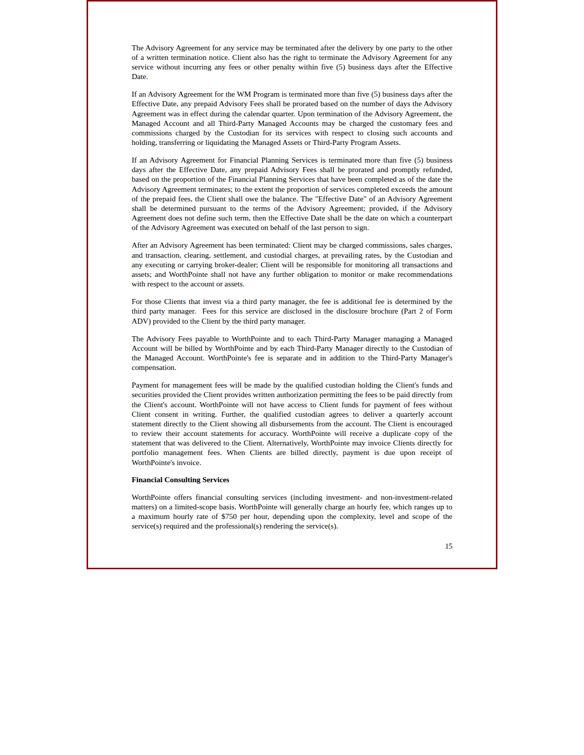The Advisory Agreement for any service may be terminated after the delivery by one party to the other of a written termination notice. Client also has the right to terminate the Advisory Agreement for any service without incurring any fees or other penalty within five (5) business days after the Effective Date.
If an Advisory Agreement for the WM Program is terminated more than five (5) business days after the Effective Date, any prepaid Advisory Fees shall be prorated based on the number of days the Advisory Agreement was in effect during the calendar quarter. Upon termination of the Advisory Agreement, the Managed Account and all Third-Party Managed Accounts may be charged the customary fees and commissions charged by the Custodian for its services with respect to closing such accounts and holding, transferring or liquidating the Managed Assets or Third-Party Program Assets.
If an Advisory Agreement for Financial Planning Services is terminated more than five (5) business days after the Effective Date, any prepaid Advisory Fees shall be prorated and promptly refunded, based on the proportion of the Financial Planning Services that have been completed as of the date the Advisory Agreement terminates; to the extent the proportion of services completed exceeds the amount of the prepaid fees, the Client shall owe the balance. The "Effective Date" of an Advisory Agreement shall be determined pursuant to the terms of the Advisory Agreement; provided, if the Advisory Agreement does not define such term, then the Effective Date shall be the date on which a counterpart of the Advisory Agreement was executed on behalf of the last person to sign.
After an Advisory Agreement has been terminated: Client may be charged commissions, sales charges, and transaction, clearing, settlement, and custodial charges, at prevailing rates, by the Custodian and any executing or carrying broker-dealer; Client will be responsible for monitoring all transactions and assets; and WorthPointe shall not have any further obligation to monitor or make recommendations with respect to the account or assets.
For those Clients that invest via a third party manager, the fee is additional fee is determined by the third party manager. Fees for this service are disclosed in the disclosure brochure (Part 2 of Form ADV) provided to the Client by the third party manager.
The Advisory Fees payable to WorthPointe and to each Third-Party Manager managing a Managed Account will be billed by WorthPointe and by each Third-Party Manager directly to the Custodian of the Managed Account. WorthPointe's fee is separate and in addition to the Third-Party Manager's compensation.
Payment for management fees will be made by the qualified custodian holding the Client's funds and securities provided the Client provides written authorization permitting the fees to be paid directly from the Client's account. WorthPointe will not have access to Client funds for payment of fees without Client consent in writing. Further, the qualified custodian agrees to deliver a quarterly account statement directly to the Client showing all disbursements from the account. The Client is encouraged to review their account statements for accuracy. WorthPointe will receive a duplicate copy of the statement that was delivered to the Client. Alternatively, WorthPointe may invoice Clients directly for portfolio management fees. When Clients are billed directly, payment is due upon receipt of WorthPointe's invoice.
Financial Consulting Services
WorthPointe offers financial consulting services (including investment- and non-investment-related matters) on a limited-scope basis. WorthPointe will generally charge an hourly fee, which ranges up to a maximum hourly rate of $750 per hour, depending upon the complexity, level and scope of the service(s) required and the professional(s) rendering the service(s).
15